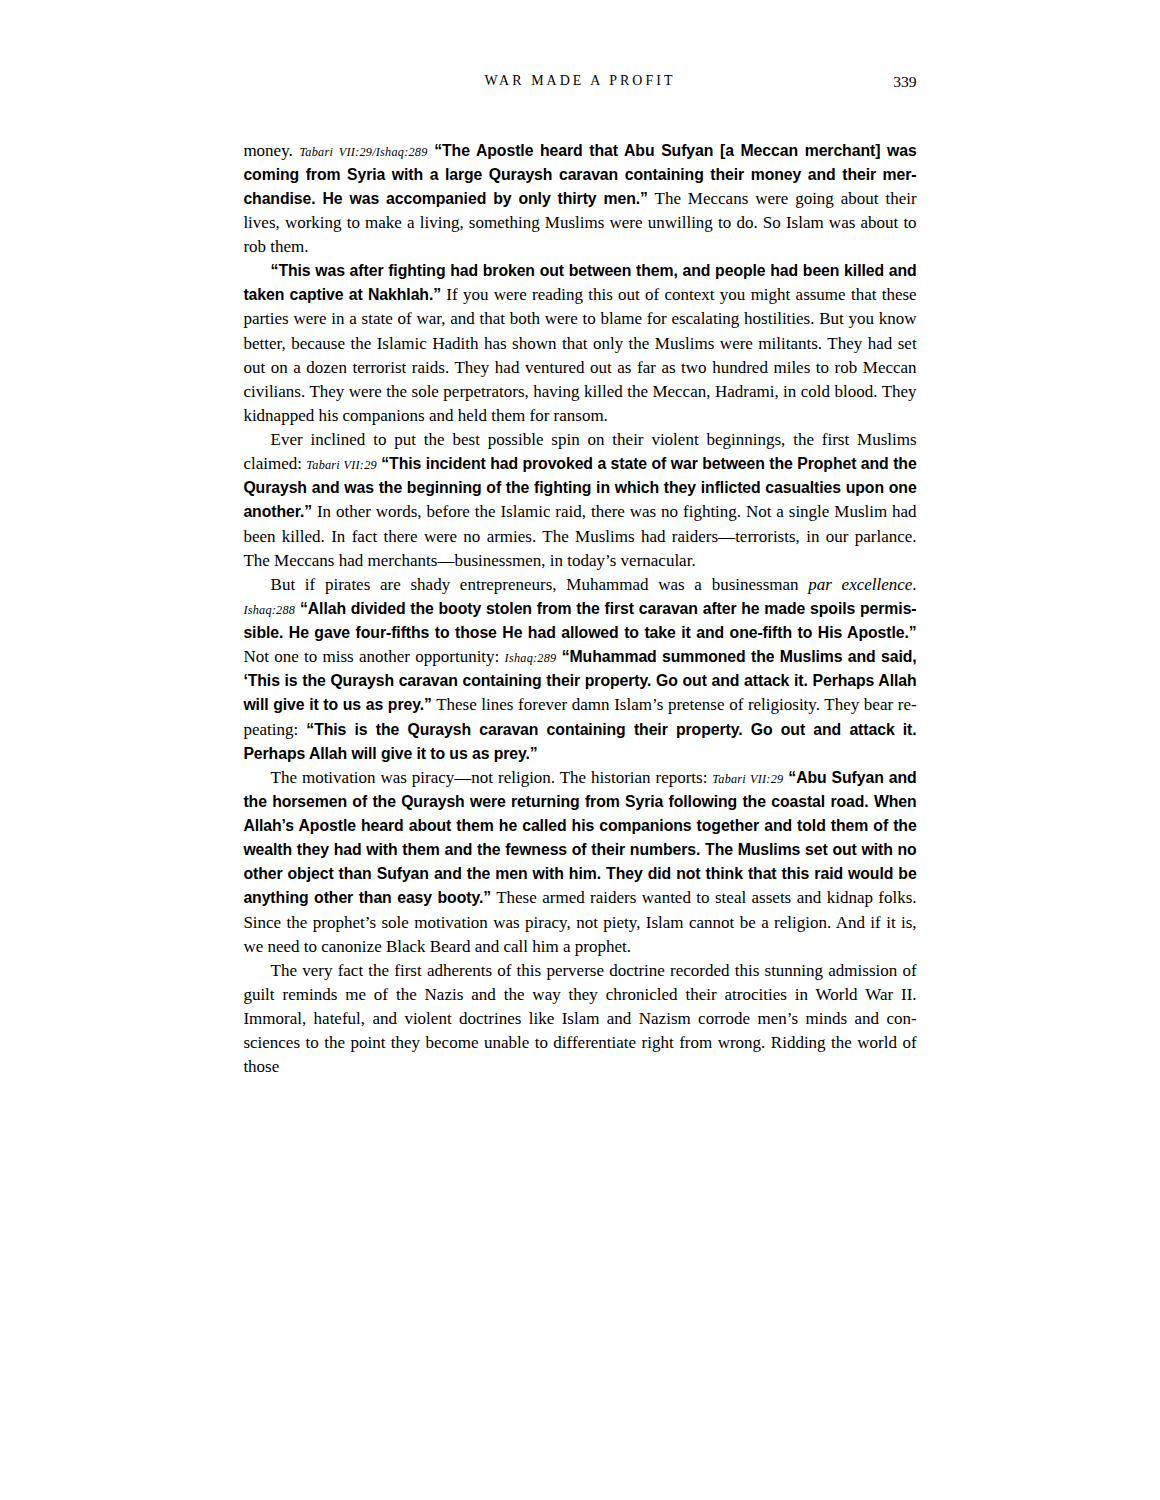War Made a Profit 339
money. Tabari VII:29/Ishaq:289 “The Apostle heard that Abu Sufyan [a Meccan merchant] was coming from Syria with a large Quraysh caravan containing their money and their merchandise. He was accompanied by only thirty men.” The Meccans were going about their lives, working to make a living, something Muslims were unwilling to do. So Islam was about to rob them.
“This was after fighting had broken out between them, and people had been killed and taken captive at Nakhlah.” If you were reading this out of context you might assume that these parties were in a state of war, and that both were to blame for escalating hostilities. But you know better, because the Islamic Hadith has shown that only the Muslims were militants. They had set out on a dozen terrorist raids. They had ventured out as far as two hundred miles to rob Meccan civilians. They were the sole perpetrators, having killed the Meccan, Hadrami, in cold blood. They kidnapped his companions and held them for ransom.
Ever inclined to put the best possible spin on their violent beginnings, the first Muslims claimed: Tabari VII:29 “This incident had provoked a state of war between the Prophet and the Quraysh and was the beginning of the fighting in which they inflicted casualties upon one another.” In other words, before the Islamic raid, there was no fighting. Not a single Muslim had been killed. In fact there were no armies. The Muslims had raiders—terrorists, in our parlance. The Meccans had merchants—businessmen, in today’s vernacular.
But if pirates are shady entrepreneurs, Muhammad was a businessman par excellence. Ishaq:288 “Allah divided the booty stolen from the first caravan after he made spoils permissible. He gave four-fifths to those He had allowed to take it and one-fifth to His Apostle.” Not one to miss another opportunity: Ishaq:289 “Muhammad summoned the Muslims and said, ‘This is the Quraysh caravan containing their property. Go out and attack it. Perhaps Allah will give it to us as prey.” These lines forever damn Islam’s pretense of religiosity. They bear repeating: “This is the Quraysh caravan containing their property. Go out and attack it. Perhaps Allah will give it to us as prey.”
The motivation was piracy—not religion. The historian reports: Tabari VII:29 “Abu Sufyan and the horsemen of the Quraysh were returning from Syria following the coastal road. When Allah’s Apostle heard about them he called his companions together and told them of the wealth they had with them and the fewness of their numbers. The Muslims set out with no other object than Sufyan and the men with him. They did not think that this raid would be anything other than easy booty.” These armed raiders wanted to steal assets and kidnap folks. Since the prophet’s sole motivation was piracy, not piety, Islam cannot be a religion. And if it is, we need to canonize Black Beard and call him a prophet.
The very fact the first adherents of this perverse doctrine recorded this stunning admission of guilt reminds me of the Nazis and the way they chronicled their atrocities in World War II. Immoral, hateful, and violent doctrines like Islam and Nazism corrode men’s minds and consciences to the point they become unable to differentiate right from wrong. Ridding the world of those